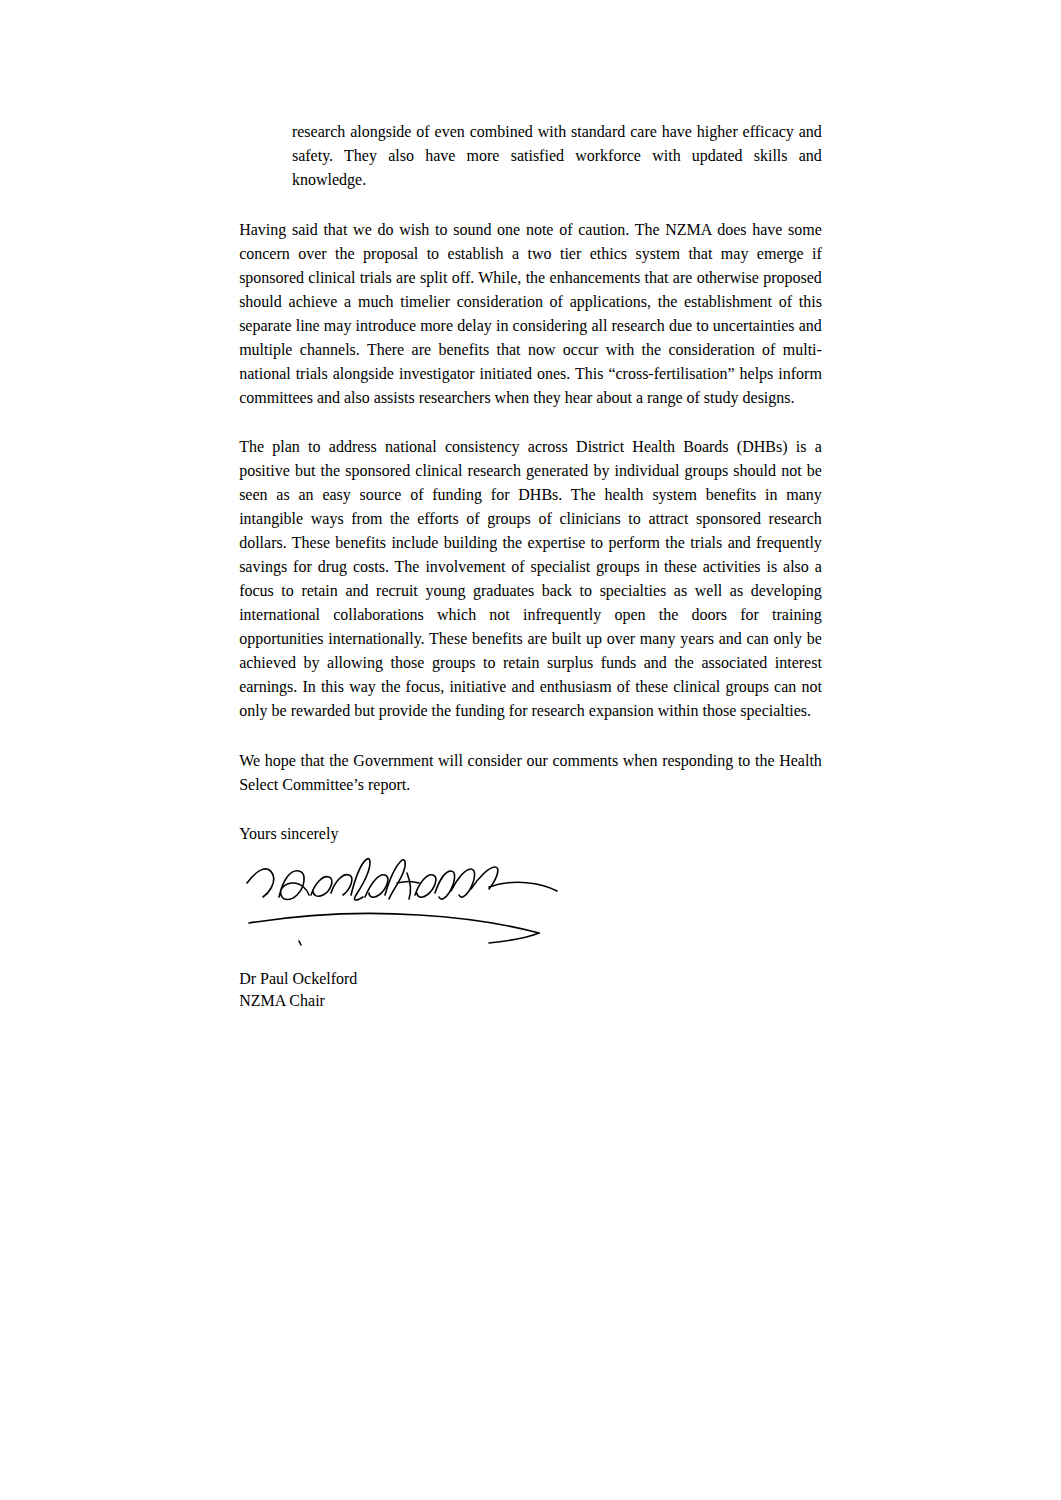research alongside of even combined with standard care have higher efficacy and safety. They also have more satisfied workforce with updated skills and knowledge.
Having said that we do wish to sound one note of caution. The NZMA does have some concern over the proposal to establish a two tier ethics system that may emerge if sponsored clinical trials are split off. While, the enhancements that are otherwise proposed should achieve a much timelier consideration of applications, the establishment of this separate line may introduce more delay in considering all research due to uncertainties and multiple channels. There are benefits that now occur with the consideration of multi-national trials alongside investigator initiated ones. This “cross-fertilisation” helps inform committees and also assists researchers when they hear about a range of study designs.
The plan to address national consistency across District Health Boards (DHBs) is a positive but the sponsored clinical research generated by individual groups should not be seen as an easy source of funding for DHBs. The health system benefits in many intangible ways from the efforts of groups of clinicians to attract sponsored research dollars. These benefits include building the expertise to perform the trials and frequently savings for drug costs. The involvement of specialist groups in these activities is also a focus to retain and recruit young graduates back to specialties as well as developing international collaborations which not infrequently open the doors for training opportunities internationally. These benefits are built up over many years and can only be achieved by allowing those groups to retain surplus funds and the associated interest earnings. In this way the focus, initiative and enthusiasm of these clinical groups can not only be rewarded but provide the funding for research expansion within those specialties.
We hope that the Government will consider our comments when responding to the Health Select Committee’s report.
Yours sincerely
Dr Paul Ockelford
NZMA Chair